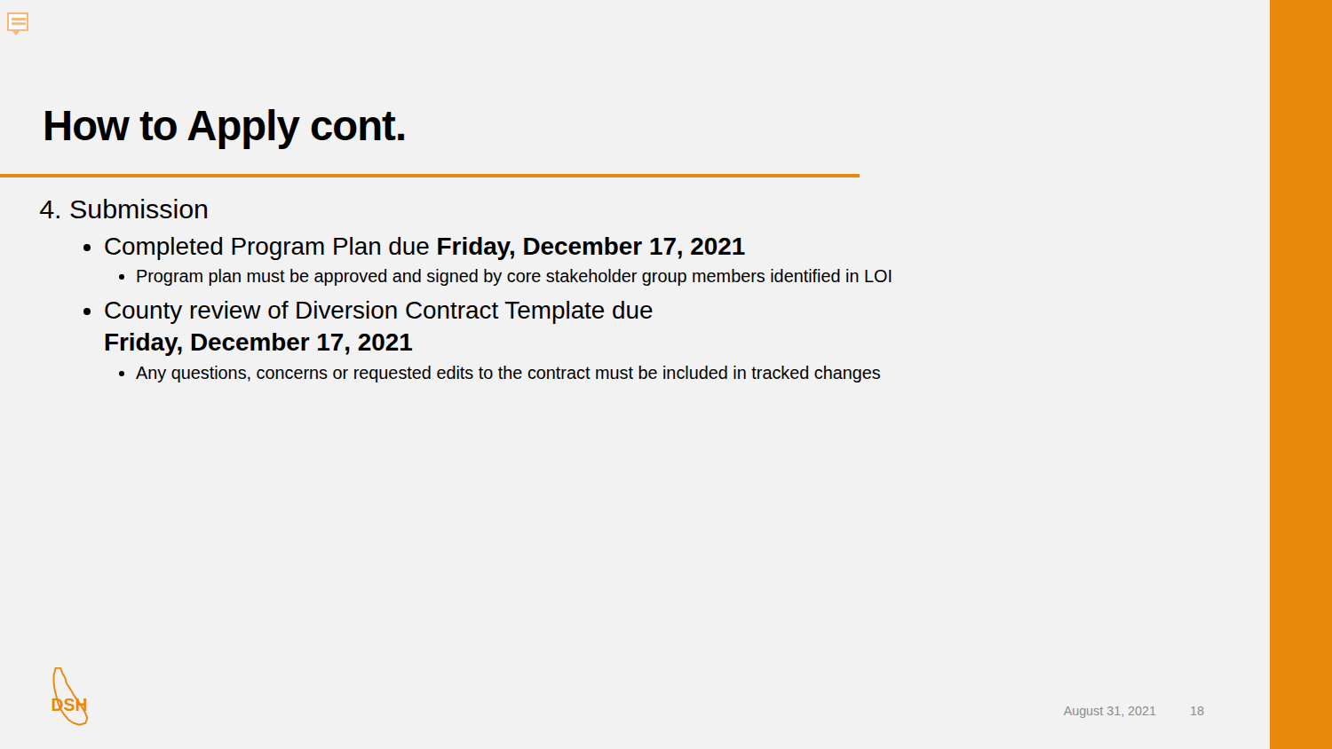How to Apply cont.
Submission
Completed Program Plan due Friday, December 17, 2021
Program plan must be approved and signed by core stakeholder group members identified in LOI
County review of Diversion Contract Template due
Friday, December 17, 2021
Any questions, concerns or requested edits to the contract must be included in tracked changes
August 31, 2021
18
DSH